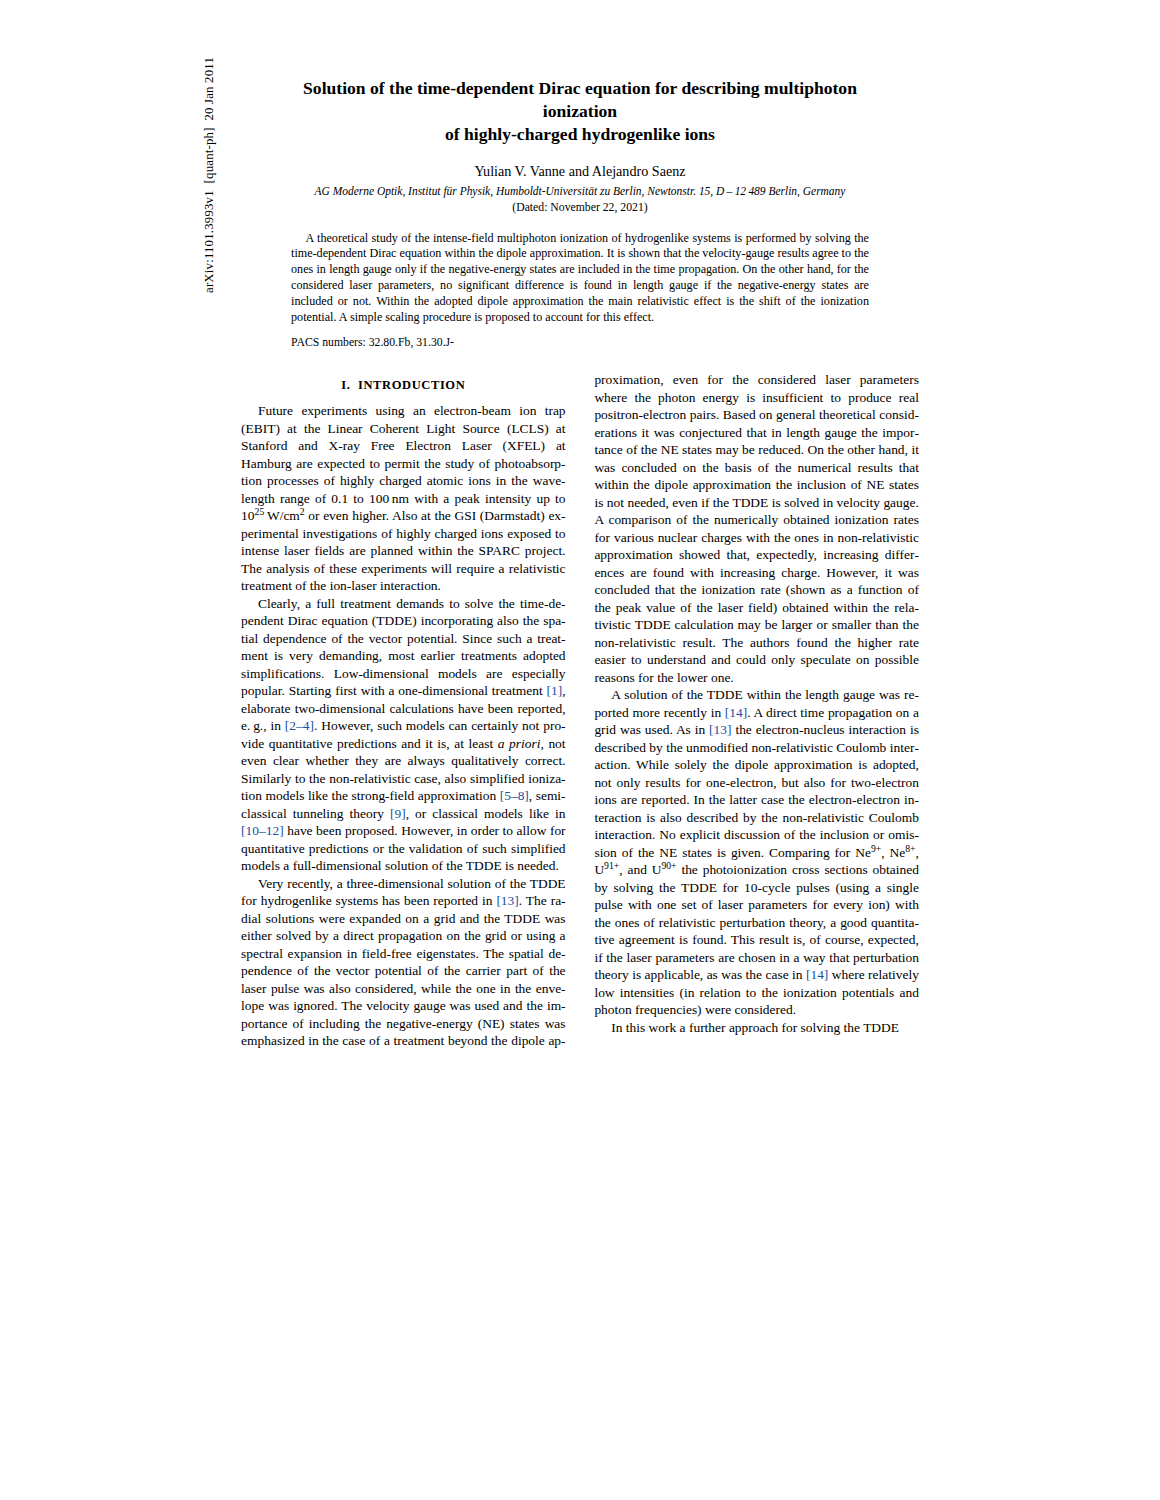arXiv:1101.3993v1 [quant-ph] 20 Jan 2011
Solution of the time-dependent Dirac equation for describing multiphoton ionization
of highly-charged hydrogenlike ions
Yulian V. Vanne and Alejandro Saenz
AG Moderne Optik, Institut für Physik, Humboldt-Universität zu Berlin, Newtonstr. 15, D – 12 489 Berlin, Germany
(Dated: November 22, 2021)
A theoretical study of the intense-field multiphoton ionization of hydrogenlike systems is performed by solving the time-dependent Dirac equation within the dipole approximation. It is shown that the velocity-gauge results agree to the ones in length gauge only if the negative-energy states are included in the time propagation. On the other hand, for the considered laser parameters, no significant difference is found in length gauge if the negative-energy states are included or not. Within the adopted dipole approximation the main relativistic effect is the shift of the ionization potential. A simple scaling procedure is proposed to account for this effect.
PACS numbers: 32.80.Fb, 31.30.J-
I. INTRODUCTION
Future experiments using an electron-beam ion trap (EBIT) at the Linear Coherent Light Source (LCLS) at Stanford and X-ray Free Electron Laser (XFEL) at Hamburg are expected to permit the study of photoabsorption processes of highly charged atomic ions in the wavelength range of 0.1 to 100 nm with a peak intensity up to 1025 W/cm2 or even higher. Also at the GSI (Darmstadt) experimental investigations of highly charged ions exposed to intense laser fields are planned within the SPARC project. The analysis of these experiments will require a relativistic treatment of the ion-laser interaction.
Clearly, a full treatment demands to solve the time-dependent Dirac equation (TDDE) incorporating also the spatial dependence of the vector potential. Since such a treatment is very demanding, most earlier treatments adopted simplifications. Low-dimensional models are especially popular. Starting first with a one-dimensional treatment [1], elaborate two-dimensional calculations have been reported, e. g., in [2–4]. However, such models can certainly not provide quantitative predictions and it is, at least a priori, not even clear whether they are always qualitatively correct. Similarly to the non-relativistic case, also simplified ionization models like the strong-field approximation [5–8], semiclassical tunneling theory [9], or classical models like in [10–12] have been proposed. However, in order to allow for quantitative predictions or the validation of such simplified models a full-dimensional solution of the TDDE is needed.
Very recently, a three-dimensional solution of the TDDE for hydrogenlike systems has been reported in [13]. The radial solutions were expanded on a grid and the TDDE was either solved by a direct propagation on the grid or using a spectral expansion in field-free eigenstates. The spatial dependence of the vector potential of the carrier part of the laser pulse was also considered, while the one in the envelope was ignored. The velocity gauge was used and the importance of including the negative-energy (NE) states was emphasized in the case of a treatment beyond the dipole approximation, even for the considered laser parameters where the photon energy is insufficient to produce real positron-electron pairs. Based on general theoretical considerations it was conjectured that in length gauge the importance of the NE states may be reduced. On the other hand, it was concluded on the basis of the numerical results that within the dipole approximation the inclusion of NE states is not needed, even if the TDDE is solved in velocity gauge. A comparison of the numerically obtained ionization rates for various nuclear charges with the ones in non-relativistic approximation showed that, expectedly, increasing differences are found with increasing charge. However, it was concluded that the ionization rate (shown as a function of the peak value of the laser field) obtained within the relativistic TDDE calculation may be larger or smaller than the non-relativistic result. The authors found the higher rate easier to understand and could only speculate on possible reasons for the lower one.
A solution of the TDDE within the length gauge was reported more recently in [14]. A direct time propagation on a grid was used. As in [13] the electron-nucleus interaction is described by the unmodified non-relativistic Coulomb interaction. While solely the dipole approximation is adopted, not only results for one-electron, but also for two-electron ions are reported. In the latter case the electron-electron interaction is also described by the non-relativistic Coulomb interaction. No explicit discussion of the inclusion or omission of the NE states is given. Comparing for Ne9+, Ne8+, U91+, and U90+ the photoionization cross sections obtained by solving the TDDE for 10-cycle pulses (using a single pulse with one set of laser parameters for every ion) with the ones of relativistic perturbation theory, a good quantitative agreement is found. This result is, of course, expected, if the laser parameters are chosen in a way that perturbation theory is applicable, as was the case in [14] where relatively low intensities (in relation to the ionization potentials and photon frequencies) were considered.
In this work a further approach for solving the TDDE